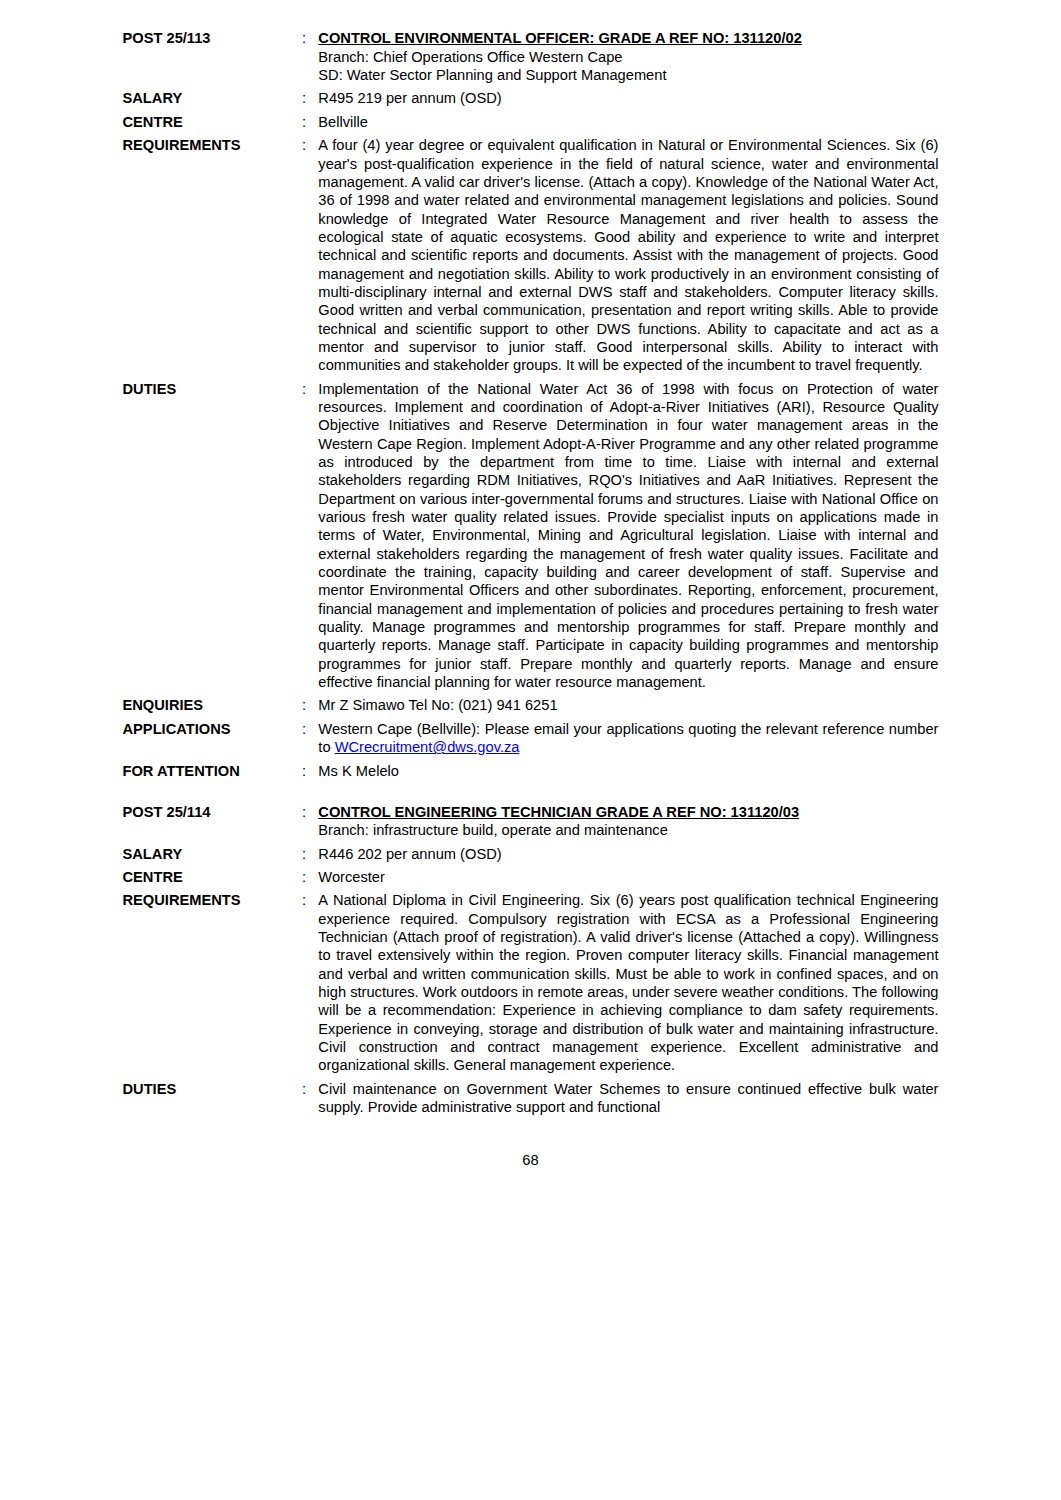| POST 25/113 | : | CONTROL ENVIRONMENTAL OFFICER: GRADE A REF NO: 131120/02 Branch: Chief Operations Office Western Cape SD: Water Sector Planning and Support Management |
| SALARY | : | R495 219 per annum (OSD) |
| CENTRE | : | Bellville |
| REQUIREMENTS | : | A four (4) year degree or equivalent qualification in Natural or Environmental Sciences. Six (6) year's post-qualification experience in the field of natural science, water and environmental management. A valid car driver's license. (Attach a copy). Knowledge of the National Water Act, 36 of 1998 and water related and environmental management legislations and policies. Sound knowledge of Integrated Water Resource Management and river health to assess the ecological state of aquatic ecosystems. Good ability and experience to write and interpret technical and scientific reports and documents. Assist with the management of projects. Good management and negotiation skills. Ability to work productively in an environment consisting of multi-disciplinary internal and external DWS staff and stakeholders. Computer literacy skills. Good written and verbal communication, presentation and report writing skills. Able to provide technical and scientific support to other DWS functions. Ability to capacitate and act as a mentor and supervisor to junior staff. Good interpersonal skills. Ability to interact with communities and stakeholder groups. It will be expected of the incumbent to travel frequently. |
| DUTIES | : | Implementation of the National Water Act 36 of 1998 with focus on Protection of water resources. Implement and coordination of Adopt-a-River Initiatives (ARI), Resource Quality Objective Initiatives and Reserve Determination in four water management areas in the Western Cape Region. Implement Adopt-A-River Programme and any other related programme as introduced by the department from time to time. Liaise with internal and external stakeholders regarding RDM Initiatives, RQO's Initiatives and AaR Initiatives. Represent the Department on various inter-governmental forums and structures. Liaise with National Office on various fresh water quality related issues. Provide specialist inputs on applications made in terms of Water, Environmental, Mining and Agricultural legislation. Liaise with internal and external stakeholders regarding the management of fresh water quality issues. Facilitate and coordinate the training, capacity building and career development of staff. Supervise and mentor Environmental Officers and other subordinates. Reporting, enforcement, procurement, financial management and implementation of policies and procedures pertaining to fresh water quality. Manage programmes and mentorship programmes for staff. Prepare monthly and quarterly reports. Manage staff. Participate in capacity building programmes and mentorship programmes for junior staff. Prepare monthly and quarterly reports. Manage and ensure effective financial planning for water resource management. |
| ENQUIRIES | : | Mr Z Simawo Tel No: (021) 941 6251 |
| APPLICATIONS | : | Western Cape (Bellville): Please email your applications quoting the relevant reference number to WCrecruitment@dws.gov.za |
| FOR ATTENTION | : | Ms K Melelo |
| POST 25/114 | : | CONTROL ENGINEERING TECHNICIAN GRADE A REF NO: 131120/03 Branch: infrastructure build, operate and maintenance |
| SALARY | : | R446 202 per annum (OSD) |
| CENTRE | : | Worcester |
| REQUIREMENTS | : | A National Diploma in Civil Engineering. Six (6) years post qualification technical Engineering experience required. Compulsory registration with ECSA as a Professional Engineering Technician (Attach proof of registration). A valid driver's license (Attached a copy). Willingness to travel extensively within the region. Proven computer literacy skills. Financial management and verbal and written communication skills. Must be able to work in confined spaces, and on high structures. Work outdoors in remote areas, under severe weather conditions. The following will be a recommendation: Experience in achieving compliance to dam safety requirements. Experience in conveying, storage and distribution of bulk water and maintaining infrastructure. Civil construction and contract management experience. Excellent administrative and organizational skills. General management experience. |
| DUTIES | : | Civil maintenance on Government Water Schemes to ensure continued effective bulk water supply. Provide administrative support and functional |
68